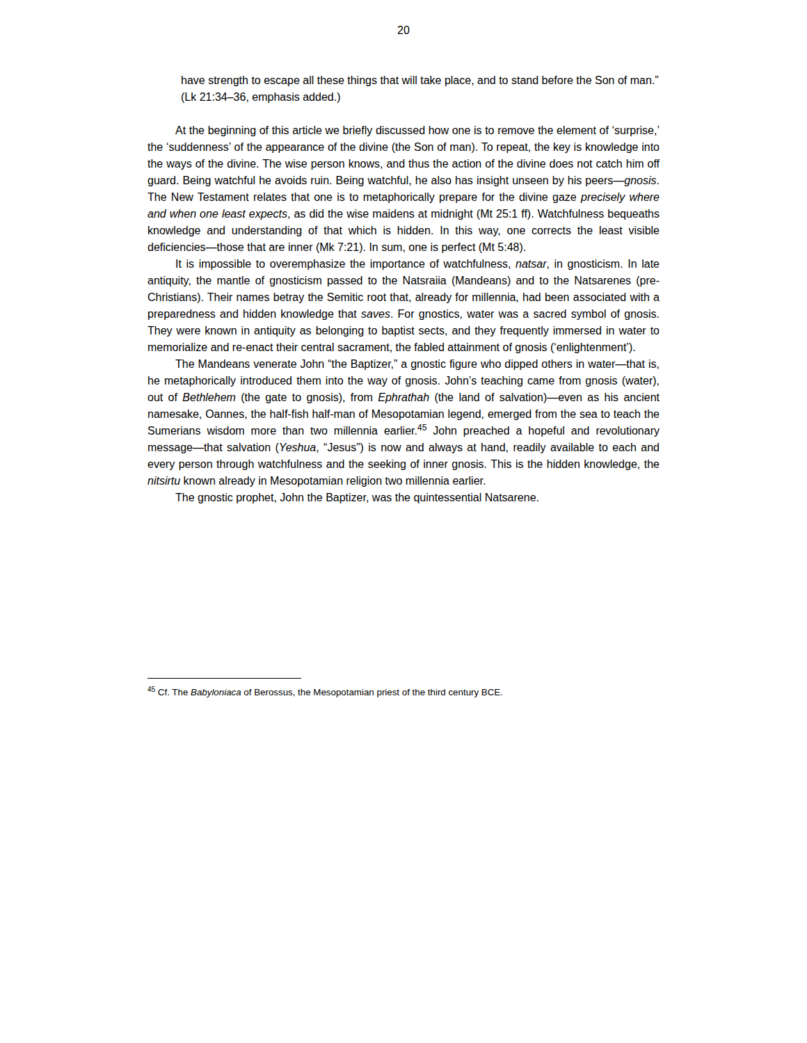20
have strength to escape all these things that will take place, and to stand before the Son of man.” (Lk 21:34–36, emphasis added.)
At the beginning of this article we briefly discussed how one is to remove the element of ‘surprise,’ the ‘suddenness’ of the appearance of the divine (the Son of man). To repeat, the key is knowledge into the ways of the divine. The wise person knows, and thus the action of the divine does not catch him off guard. Being watchful he avoids ruin. Being watchful, he also has insight unseen by his peers—gnosis. The New Testament relates that one is to metaphorically prepare for the divine gaze precisely where and when one least expects, as did the wise maidens at midnight (Mt 25:1 ff). Watchfulness bequeaths knowledge and understanding of that which is hidden. In this way, one corrects the least visible deficiencies—those that are inner (Mk 7:21). In sum, one is perfect (Mt 5:48).
It is impossible to overemphasize the importance of watchfulness, natsar, in gnosticism. In late antiquity, the mantle of gnosticism passed to the Natsraiia (Mandeans) and to the Natsarenes (pre-Christians). Their names betray the Semitic root that, already for millennia, had been associated with a preparedness and hidden knowledge that saves. For gnostics, water was a sacred symbol of gnosis. They were known in antiquity as belonging to baptist sects, and they frequently immersed in water to memorialize and re-enact their central sacrament, the fabled attainment of gnosis (‘enlightenment’).
The Mandeans venerate John “the Baptizer,” a gnostic figure who dipped others in water—that is, he metaphorically introduced them into the way of gnosis. John’s teaching came from gnosis (water), out of Bethlehem (the gate to gnosis), from Ephrathah (the land of salvation)—even as his ancient namesake, Oannes, the half-fish half-man of Mesopotamian legend, emerged from the sea to teach the Sumerians wisdom more than two millennia earlier.45 John preached a hopeful and revolutionary message—that salvation (Yeshua, “Jesus”) is now and always at hand, readily available to each and every person through watchfulness and the seeking of inner gnosis. This is the hidden knowledge, the nitsirtu known already in Mesopotamian religion two millennia earlier.
The gnostic prophet, John the Baptizer, was the quintessential Natsarene.
45 Cf. The Babyloniaca of Berossus, the Mesopotamian priest of the third century BCE.